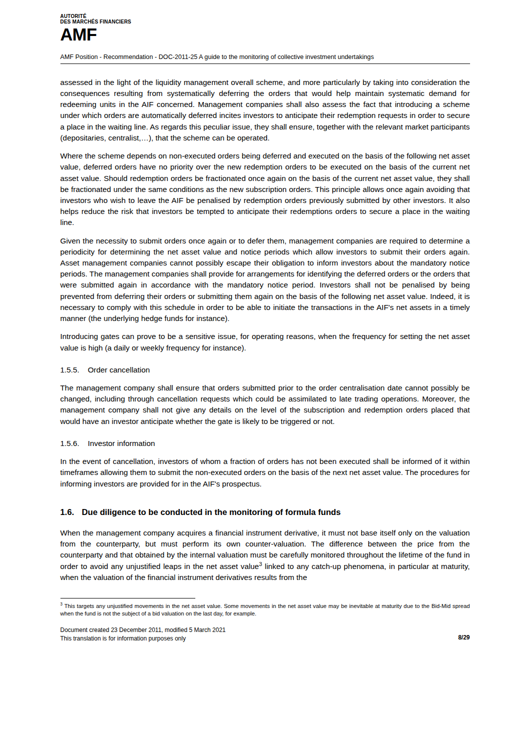AUTORITÉ DES MARCHÉS FINANCIERS AMF
AMF Position - Recommendation - DOC-2011-25 A guide to the monitoring of collective investment undertakings
assessed in the light of the liquidity management overall scheme, and more particularly by taking into consideration the consequences resulting from systematically deferring the orders that would help maintain systematic demand for redeeming units in the AIF concerned. Management companies shall also assess the fact that introducing a scheme under which orders are automatically deferred incites investors to anticipate their redemption requests in order to secure a place in the waiting line. As regards this peculiar issue, they shall ensure, together with the relevant market participants (depositaries, centralist,…), that the scheme can be operated.
Where the scheme depends on non-executed orders being deferred and executed on the basis of the following net asset value, deferred orders have no priority over the new redemption orders to be executed on the basis of the current net asset value. Should redemption orders be fractionated once again on the basis of the current net asset value, they shall be fractionated under the same conditions as the new subscription orders. This principle allows once again avoiding that investors who wish to leave the AIF be penalised by redemption orders previously submitted by other investors. It also helps reduce the risk that investors be tempted to anticipate their redemptions orders to secure a place in the waiting line.
Given the necessity to submit orders once again or to defer them, management companies are required to determine a periodicity for determining the net asset value and notice periods which allow investors to submit their orders again. Asset management companies cannot possibly escape their obligation to inform investors about the mandatory notice periods. The management companies shall provide for arrangements for identifying the deferred orders or the orders that were submitted again in accordance with the mandatory notice period. Investors shall not be penalised by being prevented from deferring their orders or submitting them again on the basis of the following net asset value. Indeed, it is necessary to comply with this schedule in order to be able to initiate the transactions in the AIF's net assets in a timely manner (the underlying hedge funds for instance).
Introducing gates can prove to be a sensitive issue, for operating reasons, when the frequency for setting the net asset value is high (a daily or weekly frequency for instance).
1.5.5. Order cancellation
The management company shall ensure that orders submitted prior to the order centralisation date cannot possibly be changed, including through cancellation requests which could be assimilated to late trading operations. Moreover, the management company shall not give any details on the level of the subscription and redemption orders placed that would have an investor anticipate whether the gate is likely to be triggered or not.
1.5.6. Investor information
In the event of cancellation, investors of whom a fraction of orders has not been executed shall be informed of it within timeframes allowing them to submit the non-executed orders on the basis of the next net asset value. The procedures for informing investors are provided for in the AIF's prospectus.
1.6. Due diligence to be conducted in the monitoring of formula funds
When the management company acquires a financial instrument derivative, it must not base itself only on the valuation from the counterparty, but must perform its own counter-valuation. The difference between the price from the counterparty and that obtained by the internal valuation must be carefully monitored throughout the lifetime of the fund in order to avoid any unjustified leaps in the net asset value3 linked to any catch-up phenomena, in particular at maturity, when the valuation of the financial instrument derivatives results from the
3 This targets any unjustified movements in the net asset value. Some movements in the net asset value may be inevitable at maturity due to the Bid-Mid spread when the fund is not the subject of a bid valuation on the last day, for example.
Document created 23 December 2011, modified 5 March 2021
This translation is for information purposes only
8/29